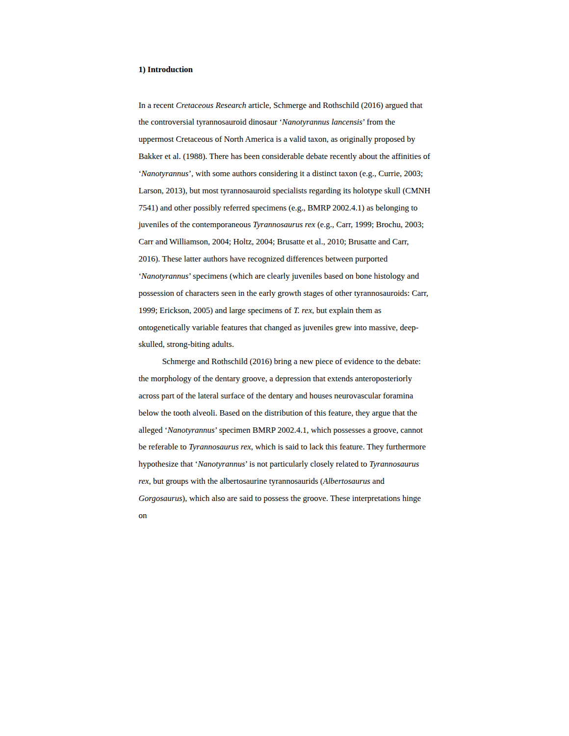1) Introduction
In a recent Cretaceous Research article, Schmerge and Rothschild (2016) argued that the controversial tyrannosauroid dinosaur ‘Nanotyrannus lancensis’ from the uppermost Cretaceous of North America is a valid taxon, as originally proposed by Bakker et al. (1988). There has been considerable debate recently about the affinities of ‘Nanotyrannus’, with some authors considering it a distinct taxon (e.g., Currie, 2003; Larson, 2013), but most tyrannosauroid specialists regarding its holotype skull (CMNH 7541) and other possibly referred specimens (e.g., BMRP 2002.4.1) as belonging to juveniles of the contemporaneous Tyrannosaurus rex (e.g., Carr, 1999; Brochu, 2003; Carr and Williamson, 2004; Holtz, 2004; Brusatte et al., 2010; Brusatte and Carr, 2016). These latter authors have recognized differences between purported ‘Nanotyrannus’ specimens (which are clearly juveniles based on bone histology and possession of characters seen in the early growth stages of other tyrannosauroids: Carr, 1999; Erickson, 2005) and large specimens of T. rex, but explain them as ontogenetically variable features that changed as juveniles grew into massive, deep-skulled, strong-biting adults.
Schmerge and Rothschild (2016) bring a new piece of evidence to the debate: the morphology of the dentary groove, a depression that extends anteroposteriorly across part of the lateral surface of the dentary and houses neurovascular foramina below the tooth alveoli. Based on the distribution of this feature, they argue that the alleged ‘Nanotyrannus’ specimen BMRP 2002.4.1, which possesses a groove, cannot be referable to Tyrannosaurus rex, which is said to lack this feature. They furthermore hypothesize that ‘Nanotyrannus’ is not particularly closely related to Tyrannosaurus rex, but groups with the albertosaurine tyrannosaurids (Albertosaurus and Gorgosaurus), which also are said to possess the groove. These interpretations hinge on